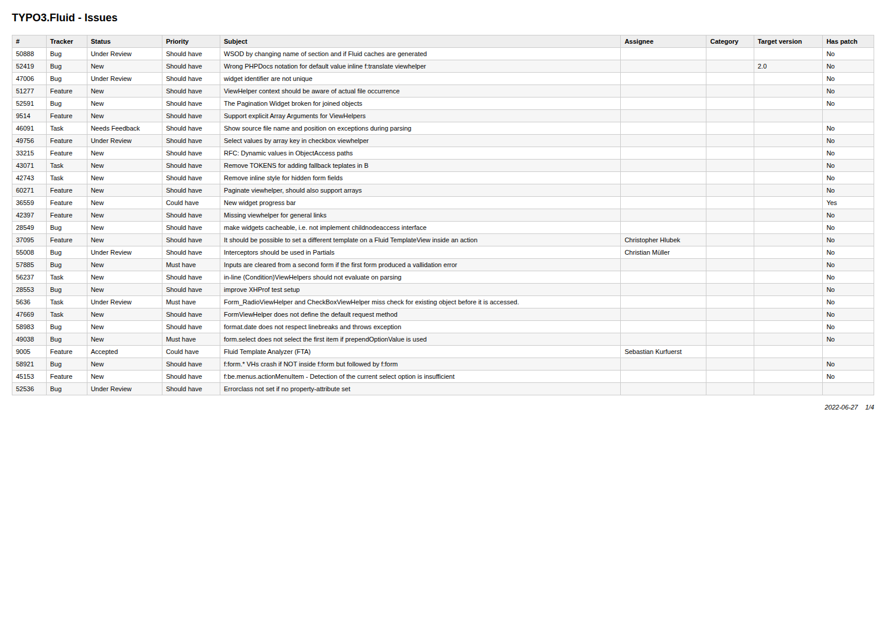TYPO3.Fluid - Issues
| # | Tracker | Status | Priority | Subject | Assignee | Category | Target version | Has patch |
| --- | --- | --- | --- | --- | --- | --- | --- | --- |
| 50888 | Bug | Under Review | Should have | WSOD by changing name of section and if Fluid caches are generated | | | | No |
| 52419 | Bug | New | Should have | Wrong PHPDocs notation for default value inline f:translate viewhelper | | | 2.0 | No |
| 47006 | Bug | Under Review | Should have | widget identifier are not unique | | | | No |
| 51277 | Feature | New | Should have | ViewHelper context should be aware of actual file occurrence | | | | No |
| 52591 | Bug | New | Should have | The Pagination Widget broken for joined objects | | | | No |
| 9514 | Feature | New | Should have | Support explicit Array Arguments for ViewHelpers | | | | |
| 46091 | Task | Needs Feedback | Should have | Show source file name and position on exceptions during parsing | | | | No |
| 49756 | Feature | Under Review | Should have | Select values by array key in checkbox viewhelper | | | | No |
| 33215 | Feature | New | Should have | RFC: Dynamic values in ObjectAccess paths | | | | No |
| 43071 | Task | New | Should have | Remove TOKENS for adding fallback teplates in B | | | | No |
| 42743 | Task | New | Should have | Remove inline style for hidden form fields | | | | No |
| 60271 | Feature | New | Should have | Paginate viewhelper, should also support arrays | | | | No |
| 36559 | Feature | New | Could have | New widget progress bar | | | | Yes |
| 42397 | Feature | New | Should have | Missing viewhelper for general links | | | | No |
| 28549 | Bug | New | Should have | make widgets cacheable, i.e. not implement childnodeaccess interface | | | | No |
| 37095 | Feature | New | Should have | It should be possible to set a different template on a Fluid TemplateView inside an action | Christopher Hlubek | | | No |
| 55008 | Bug | Under Review | Should have | Interceptors should be used in Partials | Christian Müller | | | No |
| 57885 | Bug | New | Must have | Inputs are cleared from a second form if the first form produced a vallidation error | | | | No |
| 56237 | Task | New | Should have | in-line (Condition)ViewHelpers should not evaluate on parsing | | | | No |
| 28553 | Bug | New | Should have | improve XHProf test setup | | | | No |
| 5636 | Task | Under Review | Must have | Form_RadioViewHelper and CheckBoxViewHelper miss check for existing object before it is accessed. | | | | No |
| 47669 | Task | New | Should have | FormViewHelper does not define the default request method | | | | No |
| 58983 | Bug | New | Should have | format.date does not respect linebreaks and throws exception | | | | No |
| 49038 | Bug | New | Must have | form.select does not select the first item if prependOptionValue is used | | | | No |
| 9005 | Feature | Accepted | Could have | Fluid Template Analyzer (FTA) | Sebastian Kurfuerst | | | |
| 58921 | Bug | New | Should have | f:form.* VHs crash if NOT inside f:form but followed by f:form | | | | No |
| 45153 | Feature | New | Should have | f:be.menus.actionMenuItem - Detection of the current select option is insufficient | | | | No |
| 52536 | Bug | Under Review | Should have | Errorclass not set if no property-attribute set | | | | |
2022-06-27 1/4